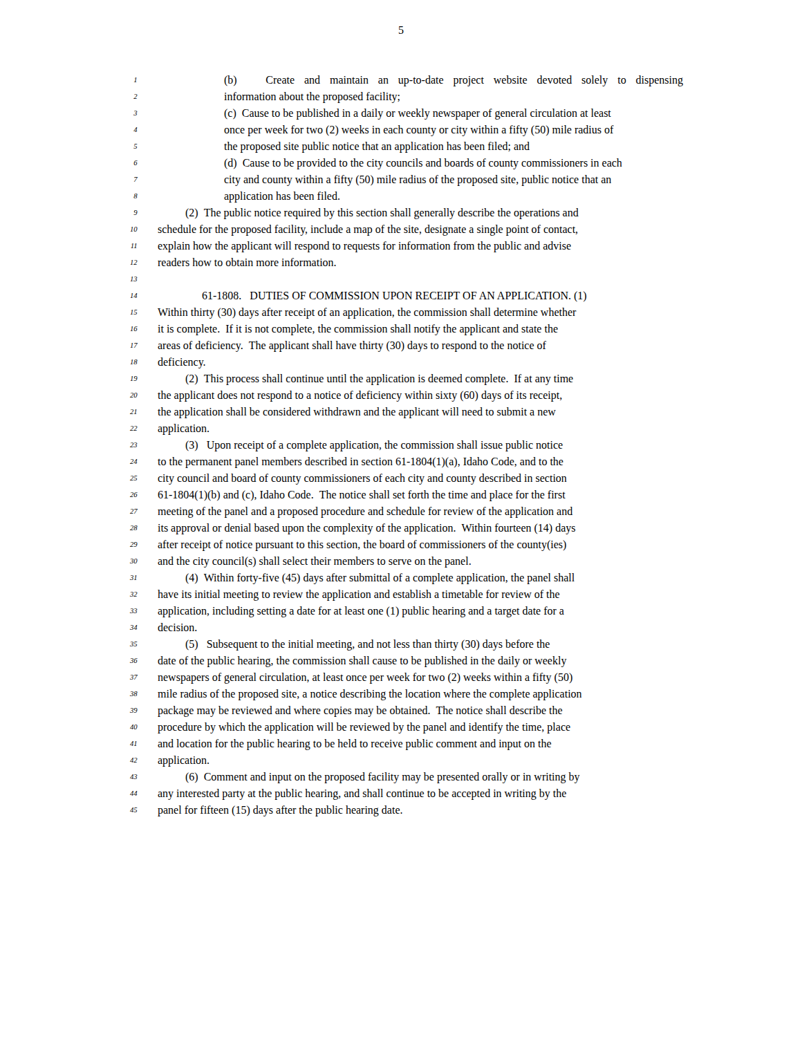5
(b) Create and maintain an up-to-date project website devoted solely to dispensing
information about the proposed facility;
(c) Cause to be published in a daily or weekly newspaper of general circulation at least
once per week for two (2) weeks in each county or city within a fifty (50) mile radius of
the proposed site public notice that an application has been filed; and
(d) Cause to be provided to the city councils and boards of county commissioners in each
city and county within a fifty (50) mile radius of the proposed site, public notice that an
application has been filed.
(2) The public notice required by this section shall generally describe the operations and
schedule for the proposed facility, include a map of the site, designate a single point of contact,
explain how the applicant will respond to requests for information from the public and advise
readers how to obtain more information.
61-1808. DUTIES OF COMMISSION UPON RECEIPT OF AN APPLICATION. (1)
Within thirty (30) days after receipt of an application, the commission shall determine whether
it is complete. If it is not complete, the commission shall notify the applicant and state the
areas of deficiency. The applicant shall have thirty (30) days to respond to the notice of
deficiency.
(2) This process shall continue until the application is deemed complete. If at any time
the applicant does not respond to a notice of deficiency within sixty (60) days of its receipt,
the application shall be considered withdrawn and the applicant will need to submit a new
application.
(3) Upon receipt of a complete application, the commission shall issue public notice
to the permanent panel members described in section 61-1804(1)(a), Idaho Code, and to the
city council and board of county commissioners of each city and county described in section
61-1804(1)(b) and (c), Idaho Code. The notice shall set forth the time and place for the first
meeting of the panel and a proposed procedure and schedule for review of the application and
its approval or denial based upon the complexity of the application. Within fourteen (14) days
after receipt of notice pursuant to this section, the board of commissioners of the county(ies)
and the city council(s) shall select their members to serve on the panel.
(4) Within forty-five (45) days after submittal of a complete application, the panel shall
have its initial meeting to review the application and establish a timetable for review of the
application, including setting a date for at least one (1) public hearing and a target date for a
decision.
(5) Subsequent to the initial meeting, and not less than thirty (30) days before the
date of the public hearing, the commission shall cause to be published in the daily or weekly
newspapers of general circulation, at least once per week for two (2) weeks within a fifty (50)
mile radius of the proposed site, a notice describing the location where the complete application
package may be reviewed and where copies may be obtained. The notice shall describe the
procedure by which the application will be reviewed by the panel and identify the time, place
and location for the public hearing to be held to receive public comment and input on the
application.
(6) Comment and input on the proposed facility may be presented orally or in writing by
any interested party at the public hearing, and shall continue to be accepted in writing by the
panel for fifteen (15) days after the public hearing date.